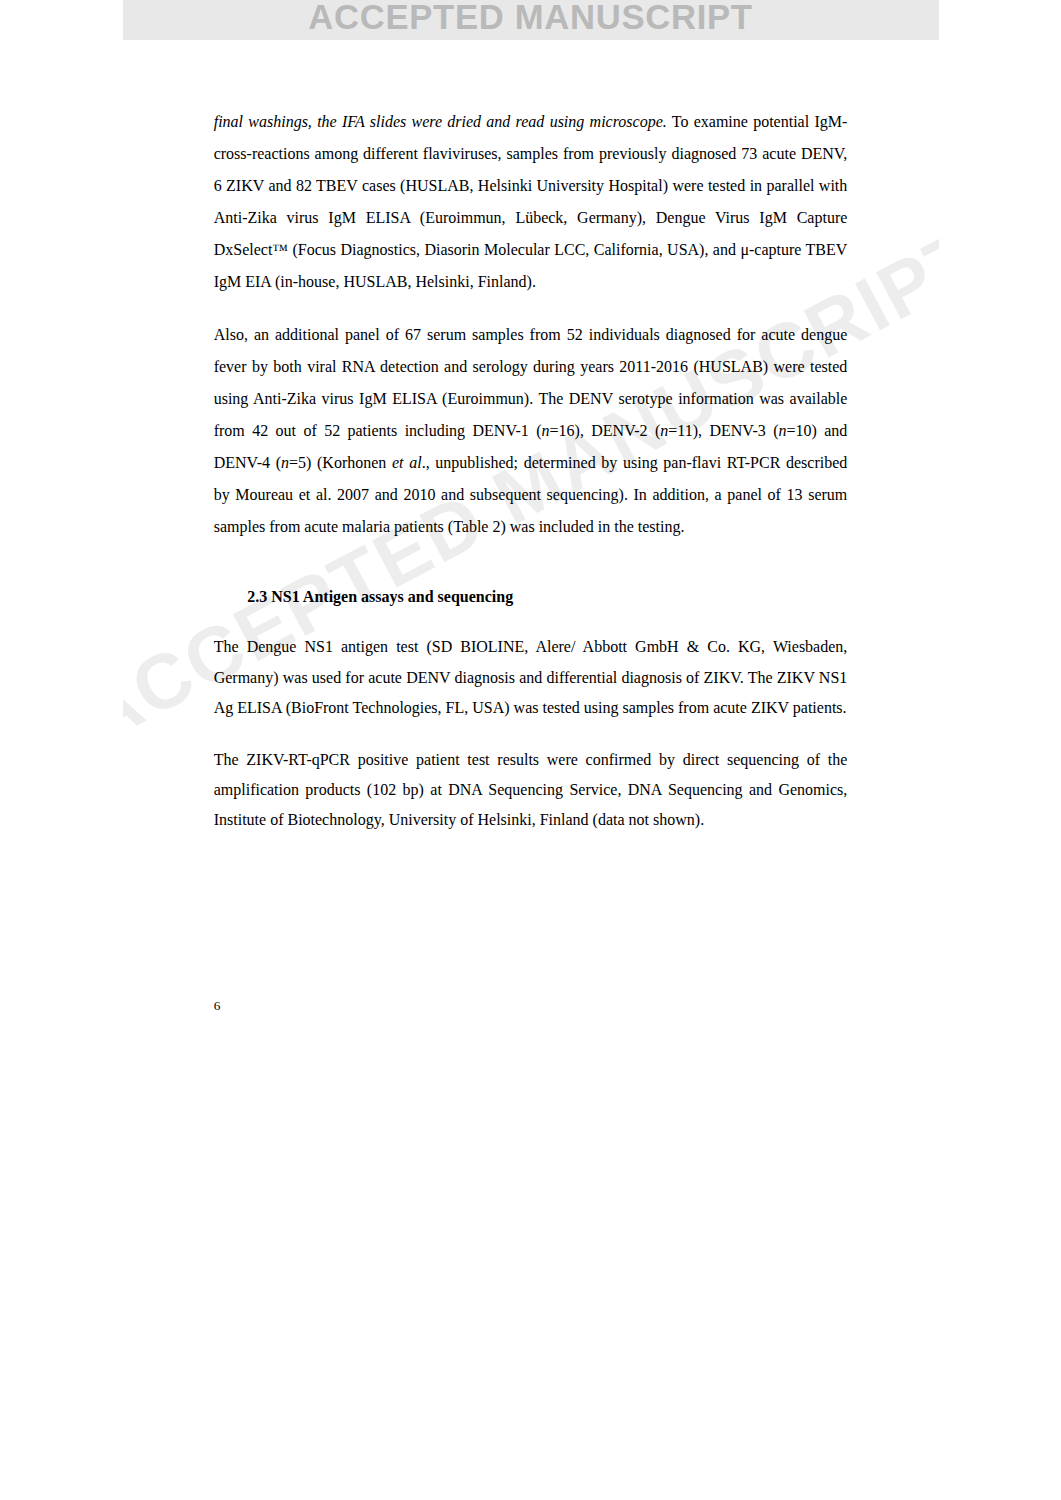ACCEPTED MANUSCRIPT
ACCEPTED MANUSCRIPT
final washings, the IFA slides were dried and read using microscope. To examine potential IgM-cross-reactions among different flaviviruses, samples from previously diagnosed 73 acute DENV, 6 ZIKV and 82 TBEV cases (HUSLAB, Helsinki University Hospital) were tested in parallel with Anti-Zika virus IgM ELISA (Euroimmun, Lübeck, Germany), Dengue Virus IgM Capture DxSelect™ (Focus Diagnostics, Diasorin Molecular LCC, California, USA), and μ-capture TBEV IgM EIA (in-house, HUSLAB, Helsinki, Finland).
Also, an additional panel of 67 serum samples from 52 individuals diagnosed for acute dengue fever by both viral RNA detection and serology during years 2011-2016 (HUSLAB) were tested using Anti-Zika virus IgM ELISA (Euroimmun). The DENV serotype information was available from 42 out of 52 patients including DENV-1 (n=16), DENV-2 (n=11), DENV-3 (n=10) and DENV-4 (n=5) (Korhonen et al., unpublished; determined by using pan-flavi RT-PCR described by Moureau et al. 2007 and 2010 and subsequent sequencing). In addition, a panel of 13 serum samples from acute malaria patients (Table 2) was included in the testing.
2.3 NS1 Antigen assays and sequencing
The Dengue NS1 antigen test (SD BIOLINE, Alere/ Abbott GmbH & Co. KG, Wiesbaden, Germany) was used for acute DENV diagnosis and differential diagnosis of ZIKV. The ZIKV NS1 Ag ELISA (BioFront Technologies, FL, USA) was tested using samples from acute ZIKV patients.
The ZIKV-RT-qPCR positive patient test results were confirmed by direct sequencing of the amplification products (102 bp) at DNA Sequencing Service, DNA Sequencing and Genomics, Institute of Biotechnology, University of Helsinki, Finland (data not shown).
6